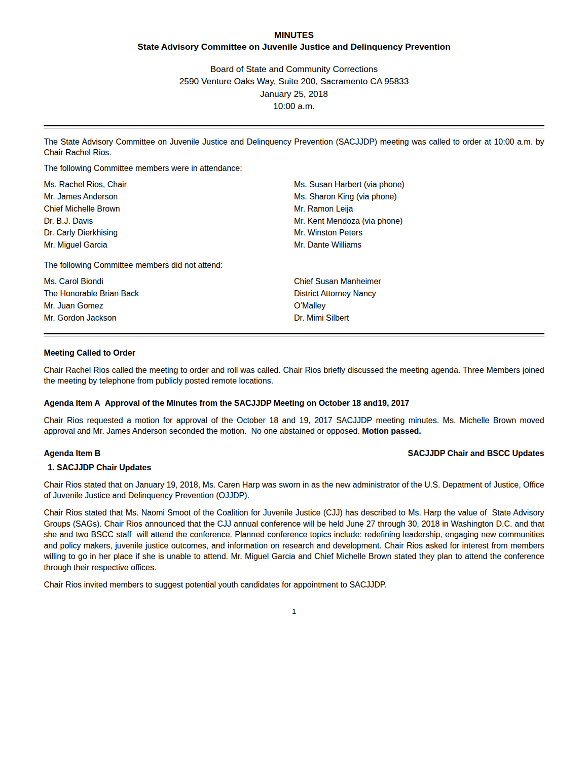MINUTES
State Advisory Committee on Juvenile Justice and Delinquency Prevention
Board of State and Community Corrections
2590 Venture Oaks Way, Suite 200, Sacramento CA 95833
January 25, 2018
10:00 a.m.
The State Advisory Committee on Juvenile Justice and Delinquency Prevention (SACJJDP) meeting was called to order at 10:00 a.m. by Chair Rachel Rios.
The following Committee members were in attendance:
| Ms. Rachel Rios, Chair | Ms. Susan Harbert (via phone) |
| Mr. James Anderson | Ms. Sharon King (via phone) |
| Chief Michelle Brown | Mr. Ramon Leija |
| Dr. B.J. Davis | Mr. Kent Mendoza (via phone) |
| Dr. Carly Dierkhising | Mr. Winston Peters |
| Mr. Miguel Garcia | Mr. Dante Williams |
The following Committee members did not attend:
| Ms. Carol Biondi | Chief Susan Manheimer |
| The Honorable Brian Back | District Attorney Nancy |
| Mr. Juan Gomez | O’Malley |
| Mr. Gordon Jackson | Dr. Mimi Silbert |
Meeting Called to Order
Chair Rachel Rios called the meeting to order and roll was called. Chair Rios briefly discussed the meeting agenda. Three Members joined the meeting by telephone from publicly posted remote locations.
Agenda Item A Approval of the Minutes from the SACJJDP Meeting on October 18 and19, 2017
Chair Rios requested a motion for approval of the October 18 and 19, 2017 SACJJDP meeting minutes. Ms. Michelle Brown moved approval and Mr. James Anderson seconded the motion. No one abstained or opposed. Motion passed.
Agenda Item B SACJJDP Chair and BSCC Updates
SACJJDP Chair Updates
Chair Rios stated that on January 19, 2018, Ms. Caren Harp was sworn in as the new administrator of the U.S. Depatment of Justice, Office of Juvenile Justice and Delinquency Prevention (OJJDP).
Chair Rios stated that Ms. Naomi Smoot of the Coalition for Juvenile Justice (CJJ) has described to Ms. Harp the value of State Advisory Groups (SAGs). Chair Rios announced that the CJJ annual conference will be held June 27 through 30, 2018 in Washington D.C. and that she and two BSCC staff will attend the conference. Planned conference topics include: redefining leadership, engaging new communities and policy makers, juvenile justice outcomes, and information on research and development. Chair Rios asked for interest from members willing to go in her place if she is unable to attend. Mr. Miguel Garcia and Chief Michelle Brown stated they plan to attend the conference through their respective offices.
Chair Rios invited members to suggest potential youth candidates for appointment to SACJJDP.
1